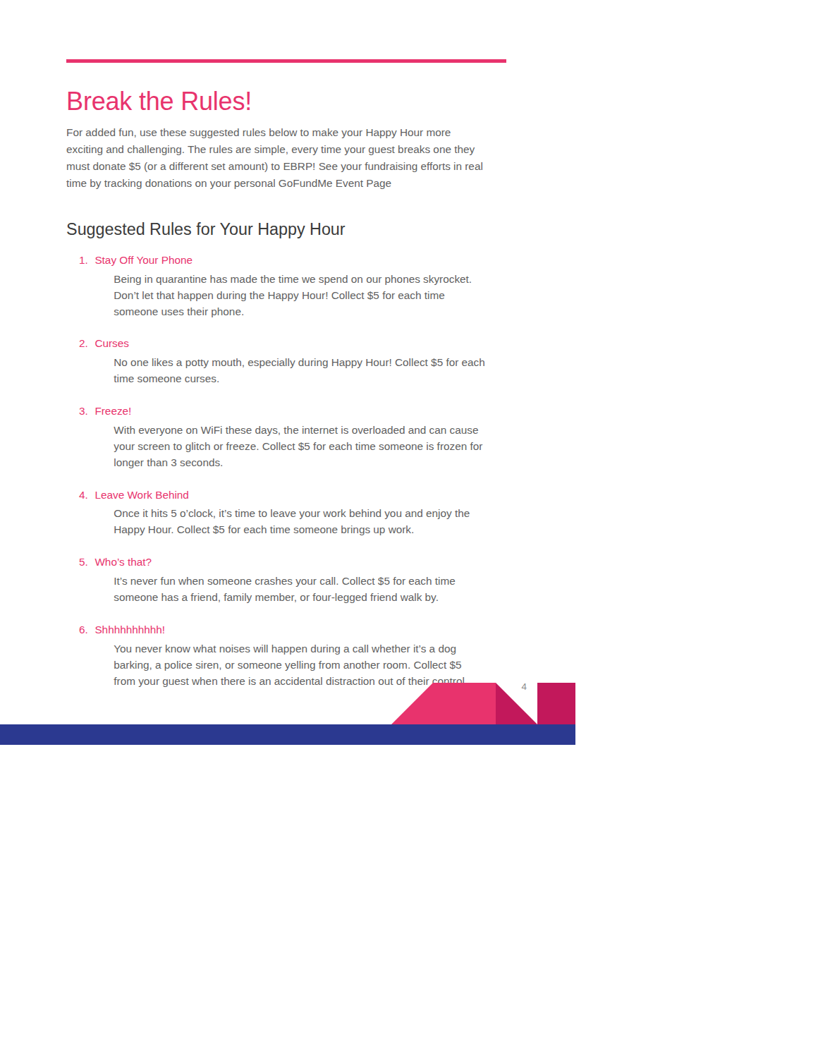Break the Rules!
For added fun, use these suggested rules below to make your Happy Hour more exciting and challenging. The rules are simple, every time your guest breaks one they must donate $5 (or a different set amount) to EBRP! See your fundraising efforts in real time by tracking donations on your personal GoFundMe Event Page
Suggested Rules for Your Happy Hour
Stay Off Your Phone
Being in quarantine has made the time we spend on our phones skyrocket. Don’t let that happen during the Happy Hour! Collect $5 for each time someone uses their phone.
Curses
No one likes a potty mouth, especially during Happy Hour! Collect $5 for each time someone curses.
Freeze!
With everyone on WiFi these days, the internet is overloaded and can cause your screen to glitch or freeze. Collect $5 for each time someone is frozen for longer than 3 seconds.
Leave Work Behind
Once it hits 5 o’clock, it’s time to leave your work behind you and enjoy the Happy Hour. Collect $5 for each time someone brings up work.
Who’s that?
It’s never fun when someone crashes your call. Collect $5 for each time someone has a friend, family member, or four-legged friend walk by.
Shhhhhhhhhh!
You never know what noises will happen during a call whether it’s a dog barking, a police siren, or someone yelling from another room. Collect $5 from your guest when there is an accidental distraction out of their control.
4